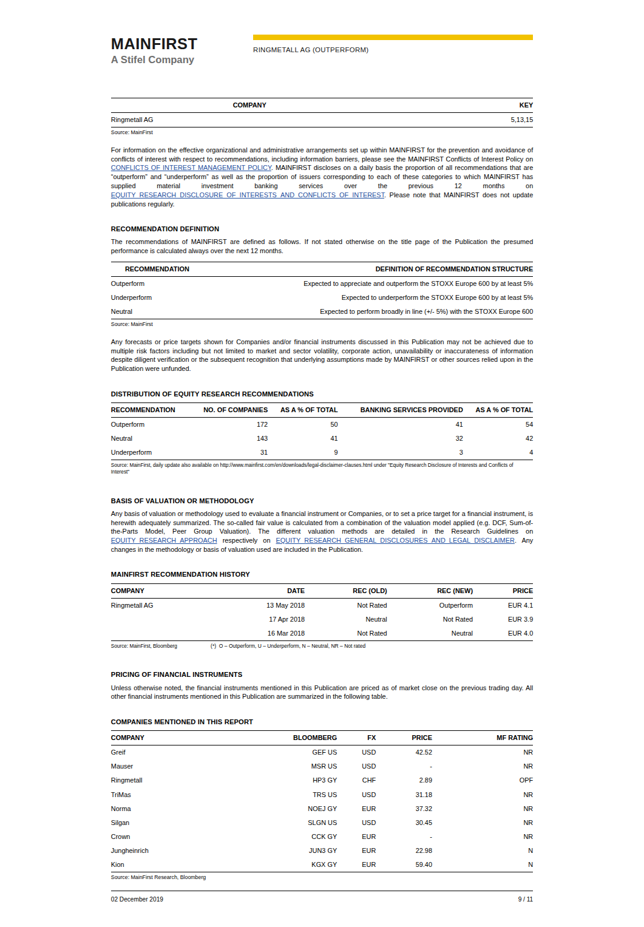MAINFIRST
A Stifel Company
RINGMETALL AG (OUTPERFORM)
| COMPANY | KEY |
| --- | --- |
| Ringmetall AG | 5,13,15 |
Source: MainFirst
For information on the effective organizational and administrative arrangements set up within MAINFIRST for the prevention and avoidance of conflicts of interest with respect to recommendations, including information barriers, please see the MAINFIRST Conflicts of Interest Policy on CONFLICTS OF INTEREST MANAGEMENT POLICY. MAINFIRST discloses on a daily basis the proportion of all recommendations that are “outperform” and “underperform” as well as the proportion of issuers corresponding to each of these categories to which MAINFIRST has supplied material investment banking services over the previous 12 months on EQUITY_RESEARCH_DISCLOSURE_OF_INTERESTS_AND_CONFLICTS_OF_INTEREST. Please note that MAINFIRST does not update publications regularly.
Recommendation Definition
The recommendations of MAINFIRST are defined as follows. If not stated otherwise on the title page of the Publication the presumed performance is calculated always over the next 12 months.
| RECOMMENDATION | DEFINITION OF RECOMMENDATION STRUCTURE |
| --- | --- |
| Outperform | Expected to appreciate and outperform the STOXX Europe 600 by at least 5% |
| Underperform | Expected to underperform the STOXX Europe 600 by at least 5% |
| Neutral | Expected to perform broadly in line (+/- 5%) with the STOXX Europe 600 |
Source: MainFirst
Any forecasts or price targets shown for Companies and/or financial instruments discussed in this Publication may not be achieved due to multiple risk factors including but not limited to market and sector volatility, corporate action, unavailability or inaccurateness of information despite diligent verification or the subsequent recognition that underlying assumptions made by MAINFIRST or other sources relied upon in the Publication were unfunded.
Distribution of Equity Research Recommendations
| RECOMMENDATION | NO. OF COMPANIES | AS A % OF TOTAL | BANKING SERVICES PROVIDED | AS A % OF TOTAL |
| --- | --- | --- | --- | --- |
| Outperform | 172 | 50 | 41 | 54 |
| Neutral | 143 | 41 | 32 | 42 |
| Underperform | 31 | 9 | 3 | 4 |
Source: MainFirst, daily update also available on http://www.mainfirst.com/en/downloads/legal-disclaimer-clauses.html under "Equity Research Disclosure of Interests and Conflicts of Interest"
Basis of Valuation or Methodology
Any basis of valuation or methodology used to evaluate a financial instrument or Companies, or to set a price target for a financial instrument, is herewith adequately summarized. The so-called fair value is calculated from a combination of the valuation model applied (e.g. DCF, Sum-of-the-Parts Model, Peer Group Valuation). The different valuation methods are detailed in the Research Guidelines on EQUITY_RESEARCH_APPROACH respectively on EQUITY_RESEARCH_GENERAL_DISCLOSURES_AND_LEGAL_DISCLAIMER. Any changes in the methodology or basis of valuation used are included in the Publication.
MainFirst Recommendation History
| COMPANY | DATE | REC (OLD) | REC (NEW) | PRICE |
| --- | --- | --- | --- | --- |
| Ringmetall AG | 13 May 2018 | Not Rated | Outperform | EUR 4.1 |
| | 17 Apr 2018 | Neutral | Not Rated | EUR 3.9 |
| | 16 Mar 2018 | Not Rated | Neutral | EUR 4.0 |
Source: MainFirst, Bloomberg (*) O – Outperform, U – Underperform, N – Neutral, NR – Not rated
Pricing of Financial Instruments
Unless otherwise noted, the financial instruments mentioned in this Publication are priced as of market close on the previous trading day. All other financial instruments mentioned in this Publication are summarized in the following table.
Companies Mentioned in This Report
| COMPANY | BLOOMBERG | FX | PRICE | MF RATING |
| --- | --- | --- | --- | --- |
| Greif | GEF US | USD | 42.52 | NR |
| Mauser | MSR US | USD | - | NR |
| Ringmetall | HP3 GY | CHF | 2.89 | OPF |
| TriMas | TRS US | USD | 31.18 | NR |
| Norma | NOEJ GY | EUR | 37.32 | NR |
| Silgan | SLGN US | USD | 30.45 | NR |
| Crown | CCK GY | EUR | - | NR |
| Jungheinrich | JUN3 GY | EUR | 22.98 | N |
| Kion | KGX GY | EUR | 59.40 | N |
Source: MainFirst Research, Bloomberg
02 December 2019
9 / 11